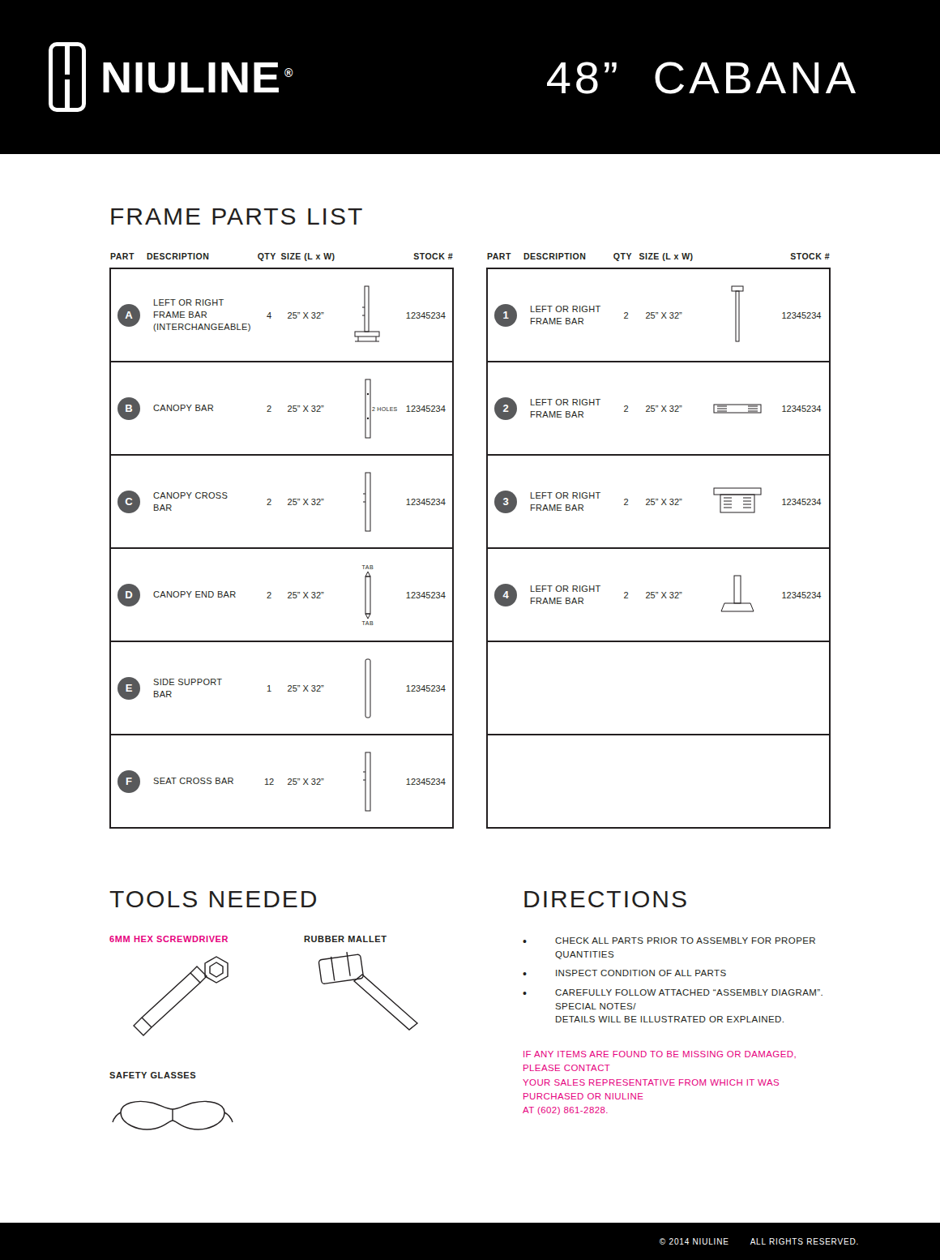NIULINE®
48” CABANA
FRAME PARTS LIST
| PART | DESCRIPTION | QTY | SIZE (L x W) | | STOCK # |
| --- | --- | --- | --- | --- | --- |
| A | LEFT OR RIGHT FRAME BAR (INTERCHANGEABLE) | 4 | 25” X 32” | | 12345234 |
| B | CANOPY BAR | 2 | 25” X 32” | 2 HOLES | 12345234 |
| C | CANOPY CROSS BAR | 2 | 25” X 32” | | 12345234 |
| D | CANOPY END BAR | 2 | 25” X 32” | TAB TAB | 12345234 |
| E | SIDE SUPPORT BAR | 1 | 25” X 32” | | 12345234 |
| F | SEAT CROSS BAR | 12 | 25” X 32” | | 12345234 |
| PART | DESCRIPTION | QTY | SIZE (L x W) | | STOCK # |
| --- | --- | --- | --- | --- | --- |
| 1 | LEFT OR RIGHT FRAME BAR | 2 | 25” X 32” | | 12345234 |
| 2 | LEFT OR RIGHT FRAME BAR | 2 | 25” X 32” | | 12345234 |
| 3 | LEFT OR RIGHT FRAME BAR | 2 | 25” X 32” | | 12345234 |
| 4 | LEFT OR RIGHT FRAME BAR | 2 | 25” X 32” | | 12345234 |
TOOLS NEEDED
6MM HEX SCREWDRIVER
RUBBER MALLET
SAFETY GLASSES
DIRECTIONS
CHECK ALL PARTS PRIOR TO ASSEMBLY FOR PROPER QUANTITIES
INSPECT CONDITION OF ALL PARTS
CAREFULLY FOLLOW ATTACHED “ASSEMBLY DIAGRAM”. SPECIAL NOTES/
DETAILS WILL BE ILLUSTRATED OR EXPLAINED.
IF ANY ITEMS ARE FOUND TO BE MISSING OR DAMAGED, PLEASE CONTACT
YOUR SALES REPRESENTATIVE FROM WHICH IT WAS PURCHASED OR NIULINE
AT (602) 861-2828.
© 2014 NIULINE ALL RIGHTS RESERVED.